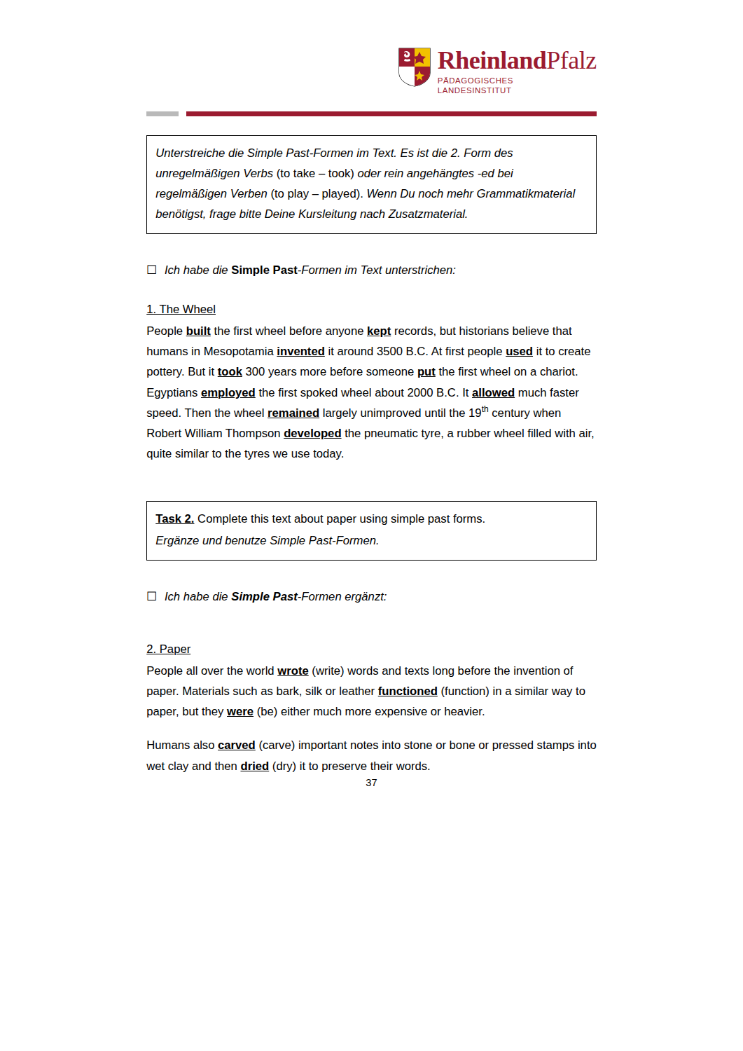RheinlandPfalz
Pädagogisches
Landesinstitut
Unterstreiche die Simple Past-Formen im Text. Es ist die 2. Form des unregelmäßigen Verbs (to take – took) oder rein angehängtes -ed bei regelmäßigen Verben (to play – played). Wenn Du noch mehr Grammatikmaterial benötigst, frage bitte Deine Kursleitung nach Zusatzmaterial.
☐ Ich habe die Simple Past-Formen im Text unterstrichen:
1. The Wheel
People built the first wheel before anyone kept records, but historians believe that humans in Mesopotamia invented it around 3500 B.C. At first people used it to create pottery. But it took 300 years more before someone put the first wheel on a chariot.
Egyptians employed the first spoked wheel about 2000 B.C. It allowed much faster speed. Then the wheel remained largely unimproved until the 19th century when Robert William Thompson developed the pneumatic tyre, a rubber wheel filled with air, quite similar to the tyres we use today.
Task 2. Complete this text about paper using simple past forms.
Ergänze und benutze Simple Past-Formen.
☐ Ich habe die Simple Past-Formen ergänzt:
2. Paper
People all over the world wrote (write) words and texts long before the invention of paper. Materials such as bark, silk or leather functioned (function) in a similar way to paper, but they were (be) either much more expensive or heavier.
Humans also carved (carve) important notes into stone or bone or pressed stamps into wet clay and then dried (dry) it to preserve their words.
37